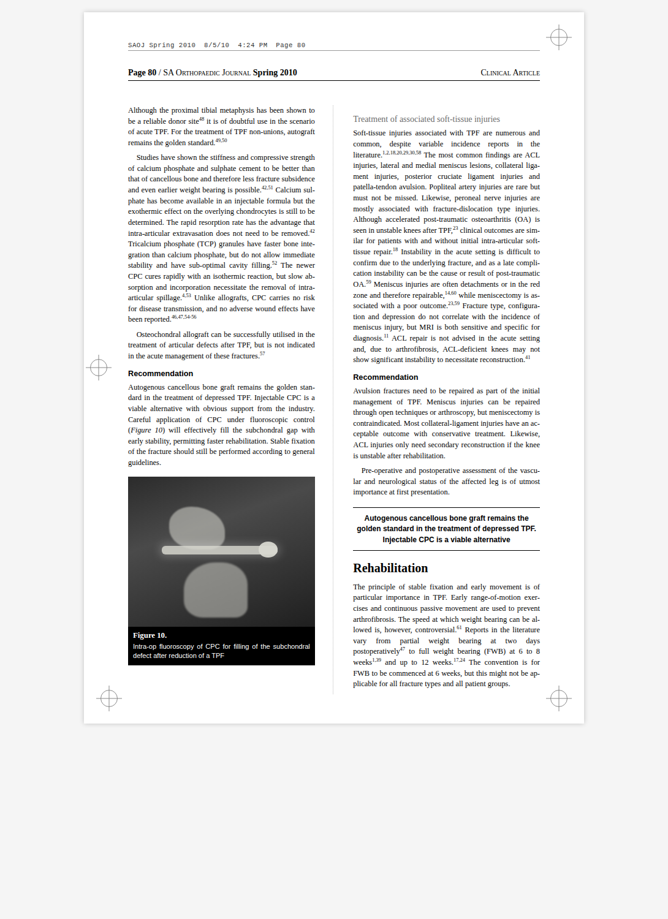SAOJ Spring 2010 8/5/10 4:24 PM Page 80
Page 80 / SA Orthopaedic Journal Spring 2010
Clinical Article
Although the proximal tibial metaphysis has been shown to be a reliable donor site48 it is of doubtful use in the scenario of acute TPF. For the treatment of TPF non-unions, autograft remains the golden standard.49,50
Studies have shown the stiffness and compressive strength of calcium phosphate and sulphate cement to be better than that of cancellous bone and therefore less fracture subsidence and even earlier weight bearing is possible.42,51 Calcium sulphate has become available in an injectable formula but the exothermic effect on the overlying chondrocytes is still to be determined. The rapid resorption rate has the advantage that intra-articular extravasation does not need to be removed.42 Tricalcium phosphate (TCP) granules have faster bone integration than calcium phosphate, but do not allow immediate stability and have sub-optimal cavity filling.52 The newer CPC cures rapidly with an isothermic reaction, but slow absorption and incorporation necessitate the removal of intra-articular spillage.4,53 Unlike allografts, CPC carries no risk for disease transmission, and no adverse wound effects have been reported.46,47,54-56
Osteochondral allograft can be successfully utilised in the treatment of articular defects after TPF, but is not indicated in the acute management of these fractures.57
Recommendation
Autogenous cancellous bone graft remains the golden standard in the treatment of depressed TPF. Injectable CPC is a viable alternative with obvious support from the industry. Careful application of CPC under fluoroscopic control (Figure 10) will effectively fill the subchondral gap with early stability, permitting faster rehabilitation. Stable fixation of the fracture should still be performed according to general guidelines.
Figure 10. Intra-op fluoroscopy of CPC for filling of the subchondral defect after reduction of a TPF
Treatment of associated soft-tissue injuries
Soft-tissue injuries associated with TPF are numerous and common, despite variable incidence reports in the literature.1,2,18,20,29,30,58 The most common findings are ACL injuries, lateral and medial meniscus lesions, collateral ligament injuries, posterior cruciate ligament injuries and patella-tendon avulsion. Popliteal artery injuries are rare but must not be missed. Likewise, peroneal nerve injuries are mostly associated with fracture-dislocation type injuries. Although accelerated post-traumatic osteoarthritis (OA) is seen in unstable knees after TPF,23 clinical outcomes are similar for patients with and without initial intra-articular soft-tissue repair.18 Instability in the acute setting is difficult to confirm due to the underlying fracture, and as a late complication instability can be the cause or result of post-traumatic OA.59 Meniscus injuries are often detachments or in the red zone and therefore repairable,14,60 while meniscectomy is associated with a poor outcome.23,59 Fracture type, configuration and depression do not correlate with the incidence of meniscus injury, but MRI is both sensitive and specific for diagnosis.11 ACL repair is not advised in the acute setting and, due to arthrofibrosis, ACL-deficient knees may not show significant instability to necessitate reconstruction.41
Recommendation
Avulsion fractures need to be repaired as part of the initial management of TPF. Meniscus injuries can be repaired through open techniques or arthroscopy, but meniscectomy is contraindicated. Most collateral-ligament injuries have an acceptable outcome with conservative treatment. Likewise, ACL injuries only need secondary reconstruction if the knee is unstable after rehabilitation.
Pre-operative and postoperative assessment of the vascular and neurological status of the affected leg is of utmost importance at first presentation.
Autogenous cancellous bone graft remains the golden standard in the treatment of depressed TPF. Injectable CPC is a viable alternative
Rehabilitation
The principle of stable fixation and early movement is of particular importance in TPF. Early range-of-motion exercises and continuous passive movement are used to prevent arthrofibrosis. The speed at which weight bearing can be allowed is, however, controversial.61 Reports in the literature vary from partial weight bearing at two days postoperatively47 to full weight bearing (FWB) at 6 to 8 weeks1,39 and up to 12 weeks.17,24 The convention is for FWB to be commenced at 6 weeks, but this might not be applicable for all fracture types and all patient groups.